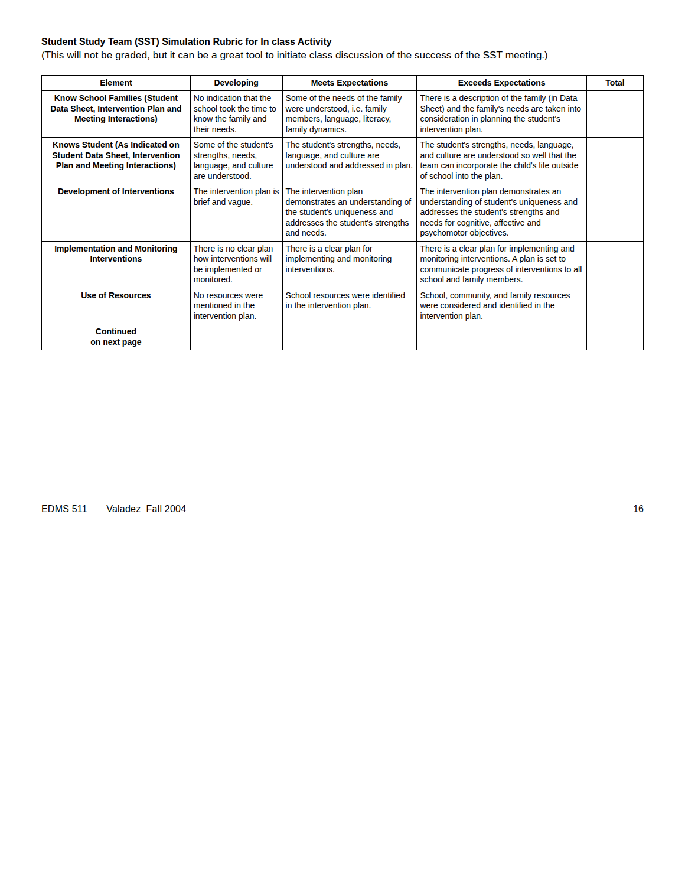Student Study Team (SST) Simulation Rubric for In class Activity
(This will not be graded, but it can be a great tool to initiate class discussion of the success of the SST meeting.)
| Element | Developing | Meets Expectations | Exceeds Expectations | Total |
| --- | --- | --- | --- | --- |
| Know School Families (Student Data Sheet, Intervention Plan and Meeting Interactions) | No indication that the school took the time to know the family and their needs. | Some of the needs of the family were understood, i.e. family members, language, literacy, family dynamics. | There is a description of the family (in Data Sheet) and the family's needs are taken into consideration in planning the student's intervention plan. | |
| Knows Student (As Indicated on Student Data Sheet, Intervention Plan and Meeting Interactions) | Some of the student's strengths, needs, language, and culture are understood. | The student's strengths, needs, language, and culture are understood and addressed in plan. | The student's strengths, needs, language, and culture are understood so well that the team can incorporate the child's life outside of school into the plan. | |
| Development of Interventions | The intervention plan is brief and vague. | The intervention plan demonstrates an understanding of the student's uniqueness and addresses the student's strengths and needs. | The intervention plan demonstrates an understanding of student's uniqueness and addresses the student's strengths and needs for cognitive, affective and psychomotor objectives. | |
| Implementation and Monitoring Interventions | There is no clear plan how interventions will be implemented or monitored. | There is a clear plan for implementing and monitoring interventions. | There is a clear plan for implementing and monitoring interventions. A plan is set to communicate progress of interventions to all school and family members. | |
| Use of Resources | No resources were mentioned in the intervention plan. | School resources were identified in the intervention plan. | School, community, and family resources were considered and identified in the intervention plan. | |
| Continued on next page | | | | |
EDMS 511 Valadez Fall 2004 16